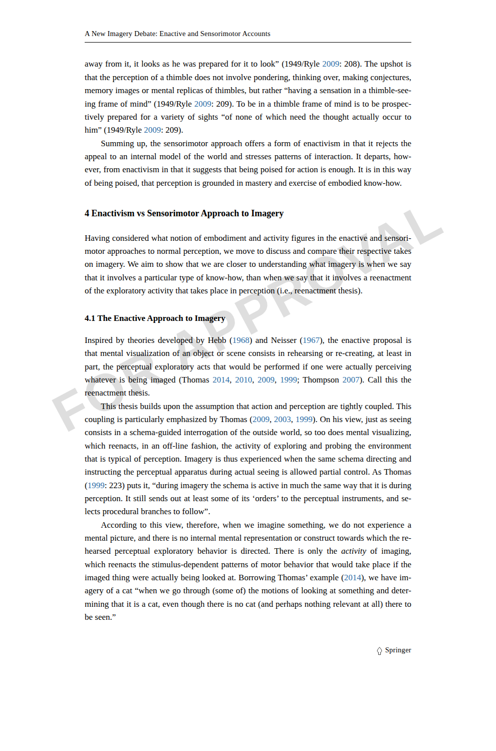FOR APPROVAL
A New Imagery Debate: Enactive and Sensorimotor Accounts
away from it, it looks as he was prepared for it to look” (1949/Ryle 2009: 208). The upshot is that the perception of a thimble does not involve pondering, thinking over, making conjectures, memory images or mental replicas of thimbles, but rather “having a sensation in a thimble-seeing frame of mind” (1949/Ryle 2009: 209). To be in a thimble frame of mind is to be prospectively prepared for a variety of sights “of none of which need the thought actually occur to him” (1949/Ryle 2009: 209).
Summing up, the sensorimotor approach offers a form of enactivism in that it rejects the appeal to an internal model of the world and stresses patterns of interaction. It departs, however, from enactivism in that it suggests that being poised for action is enough. It is in this way of being poised, that perception is grounded in mastery and exercise of embodied know-how.
4 Enactivism vs Sensorimotor Approach to Imagery
Having considered what notion of embodiment and activity figures in the enactive and sensorimotor approaches to normal perception, we move to discuss and compare their respective takes on imagery. We aim to show that we are closer to understanding what imagery is when we say that it involves a particular type of know-how, than when we say that it involves a reenactment of the exploratory activity that takes place in perception (i.e., reenactment thesis).
4.1 The Enactive Approach to Imagery
Inspired by theories developed by Hebb (1968) and Neisser (1967), the enactive proposal is that mental visualization of an object or scene consists in rehearsing or re-creating, at least in part, the perceptual exploratory acts that would be performed if one were actually perceiving whatever is being imaged (Thomas 2014, 2010, 2009, 1999; Thompson 2007). Call this the reenactment thesis.
This thesis builds upon the assumption that action and perception are tightly coupled. This coupling is particularly emphasized by Thomas (2009, 2003, 1999). On his view, just as seeing consists in a schema-guided interrogation of the outside world, so too does mental visualizing, which reenacts, in an off-line fashion, the activity of exploring and probing the environment that is typical of perception. Imagery is thus experienced when the same schema directing and instructing the perceptual apparatus during actual seeing is allowed partial control. As Thomas (1999: 223) puts it, “during imagery the schema is active in much the same way that it is during perception. It still sends out at least some of its ‘orders’ to the perceptual instruments, and selects procedural branches to follow”.
According to this view, therefore, when we imagine something, we do not experience a mental picture, and there is no internal mental representation or construct towards which the rehearsed perceptual exploratory behavior is directed. There is only the activity of imaging, which reenacts the stimulus-dependent patterns of motor behavior that would take place if the imaged thing were actually being looked at. Borrowing Thomas’ example (2014), we have imagery of a cat “when we go through (some of) the motions of looking at something and determining that it is a cat, even though there is no cat (and perhaps nothing relevant at all) there to be seen.”
Springer